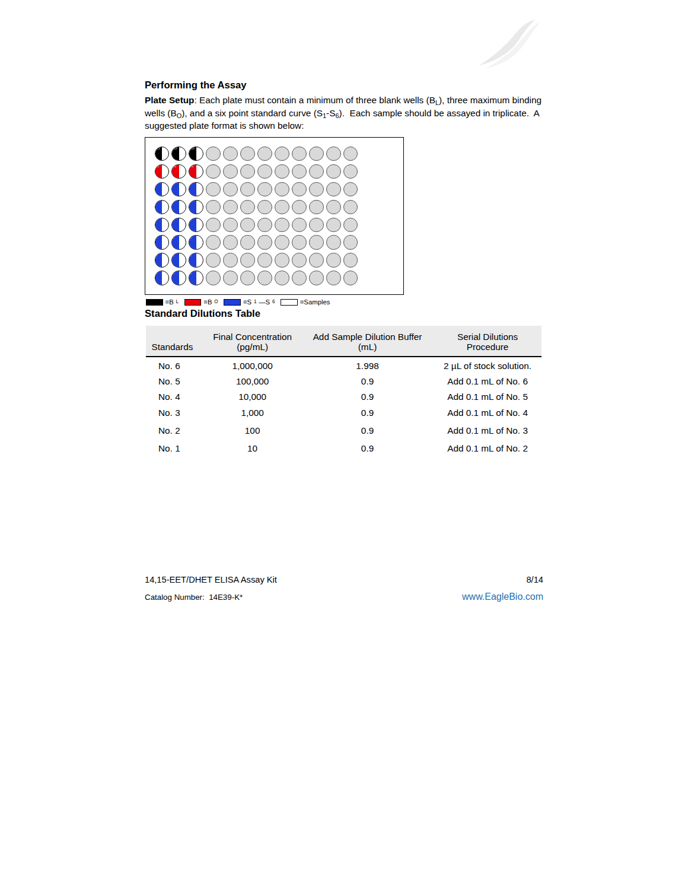Performing the Assay
Plate Setup: Each plate must contain a minimum of three blank wells (BL), three maximum binding wells (BO), and a six point standard curve (S1-S6). Each sample should be assayed in triplicate. A suggested plate format is shown below:
| BLT | BLT | BLT | | | | | | | | | |
| Bo | Bo | Bo | | | | | | | | | |
| 1 | 1 | 1 | | | | | | | | | |
| 2 | 2 | 2 | | | | | | | | | |
| 3 | 3 | 3 | | | | | | | | | |
| 4 | 4 | 4 | | | | | | | | | |
| 5 | 5 | 5 | | | | | | | | | |
| 6 | 6 | 6 | | | | | | | | | |
=BL =BO =S1—S6 =Samples
Standard Dilutions Table
| Standards | Final Concentration (pg/mL) | Add Sample Dilution Buffer (mL) | Serial Dilutions Procedure |
| --- | --- | --- | --- |
| No. 6 | 1,000,000 | 1.998 | 2 µL of stock solution. |
| No. 5 | 100,000 | 0.9 | Add 0.1 mL of No. 6 |
| No. 4 | 10,000 | 0.9 | Add 0.1 mL of No. 5 |
| No. 3 | 1,000 | 0.9 | Add 0.1 mL of No. 4 |
| No. 2 | 100 | 0.9 | Add 0.1 mL of No. 3 |
| No. 1 | 10 | 0.9 | Add 0.1 mL of No. 2 |
14,15-EET/DHET ELISA Assay Kit 8/14
Catalog Number: 14E39-K* www.EagleBio.com